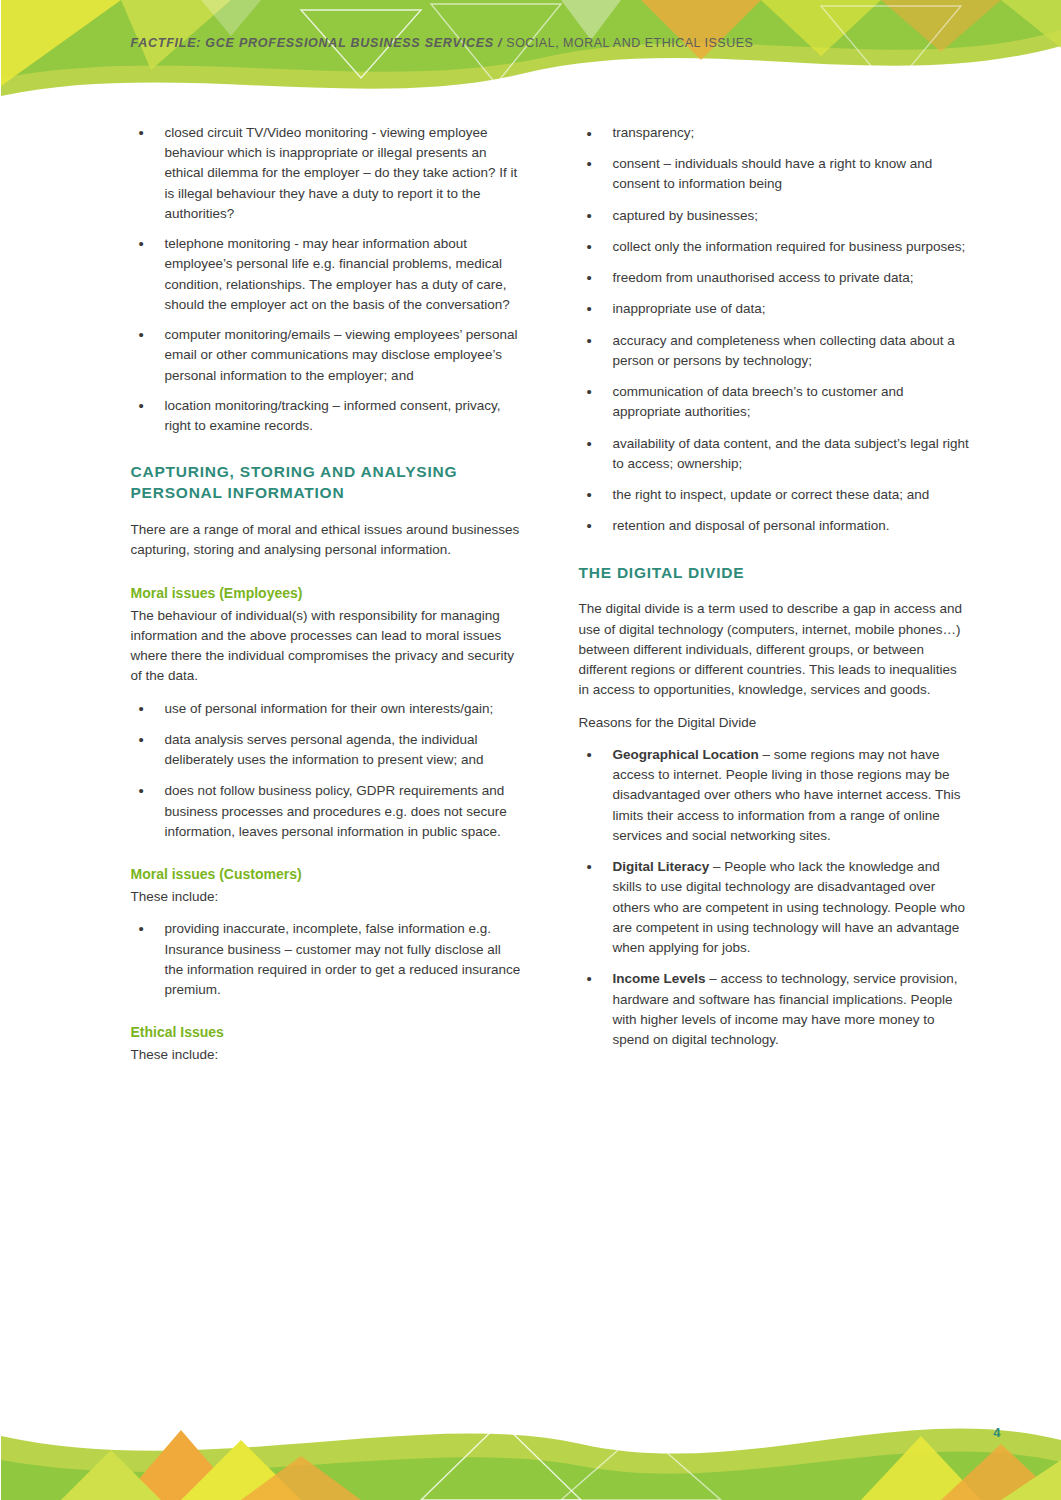FACTFILE: GCE PROFESSIONAL BUSINESS SERVICES / SOCIAL, MORAL AND ETHICAL ISSUES
closed circuit TV/Video monitoring - viewing employee behaviour which is inappropriate or illegal presents an ethical dilemma for the employer – do they take action? If it is illegal behaviour they have a duty to report it to the authorities?
telephone monitoring - may hear information about employee’s personal life e.g. financial problems, medical condition, relationships. The employer has a duty of care, should the employer act on the basis of the conversation?
computer monitoring/emails – viewing employees’ personal email or other communications may disclose employee’s personal information to the employer; and
location monitoring/tracking – informed consent, privacy, right to examine records.
CAPTURING, STORING AND ANALYSING PERSONAL INFORMATION
There are a range of moral and ethical issues around businesses capturing, storing and analysing personal information.
Moral issues (Employees)
The behaviour of individual(s) with responsibility for managing information and the above processes can lead to moral issues where there the individual compromises the privacy and security of the data.
use of personal information for their own interests/gain;
data analysis serves personal agenda, the individual deliberately uses the information to present view; and
does not follow business policy, GDPR requirements and business processes and procedures e.g. does not secure information, leaves personal information in public space.
Moral issues (Customers)
These include:
providing inaccurate, incomplete, false information e.g. Insurance business – customer may not fully disclose all the information required in order to get a reduced insurance premium.
Ethical Issues
These include:
transparency;
consent – individuals should have a right to know and consent to information being
captured by businesses;
collect only the information required for business purposes;
freedom from unauthorised access to private data;
inappropriate use of data;
accuracy and completeness when collecting data about a person or persons by technology;
communication of data breech’s to customer and appropriate authorities;
availability of data content, and the data subject’s legal right to access; ownership;
the right to inspect, update or correct these data; and
retention and disposal of personal information.
THE DIGITAL DIVIDE
The digital divide is a term used to describe a gap in access and use of digital technology (computers, internet, mobile phones…) between different individuals, different groups, or between different regions or different countries. This leads to inequalities in access to opportunities, knowledge, services and goods.
Reasons for the Digital Divide
Geographical Location – some regions may not have access to internet. People living in those regions may be disadvantaged over others who have internet access. This limits their access to information from a range of online services and social networking sites.
Digital Literacy – People who lack the knowledge and skills to use digital technology are disadvantaged over others who are competent in using technology. People who are competent in using technology will have an advantage when applying for jobs.
Income Levels – access to technology, service provision, hardware and software has financial implications. People with higher levels of income may have more money to spend on digital technology.
4